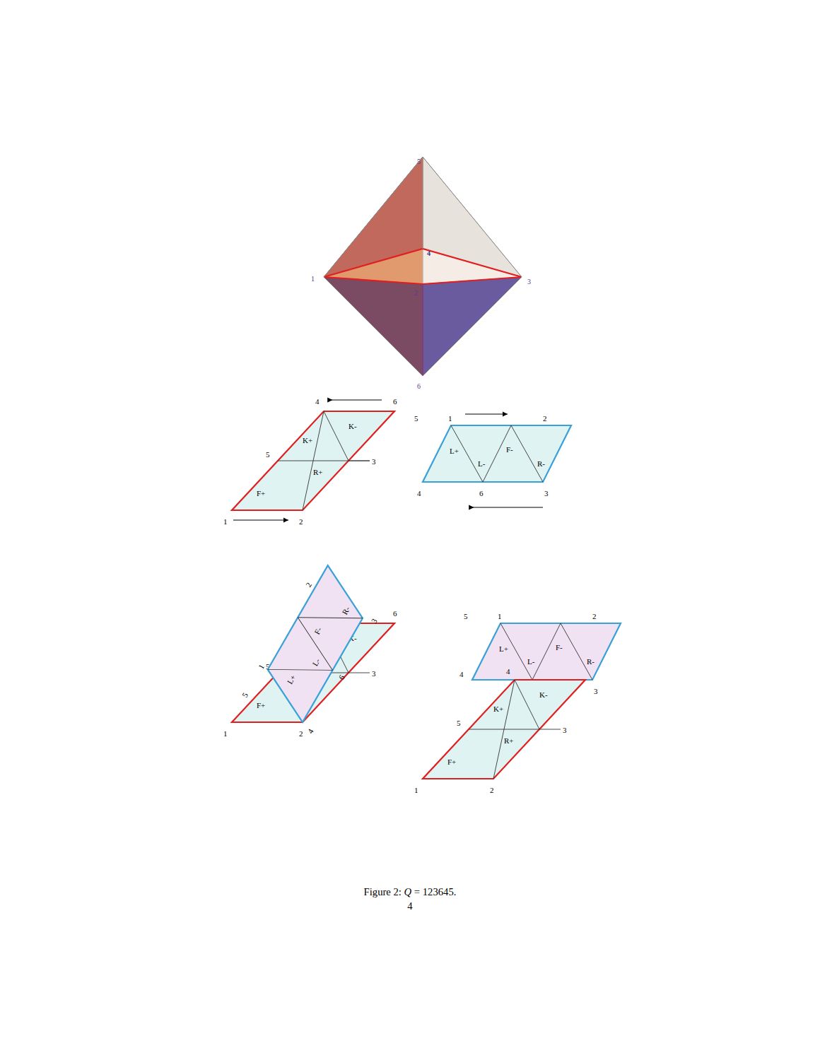Octahedron with labelled vertices and four planar unfoldings of its faces Top: a shaded octahedron with vertices labelled 1 through 6. Below: two separate strips of triangles, one outlined in red with faces F+, R+, K+, K- and one outlined in blue with faces L+, L-, F-, R-. Bottom: two combined unfoldings joining the red and blue strips along shared edges. 5 4 1 3 2 6 F+ R+ K+ K- 1 2 5 3 4 6 L+ L- F- R- 5 1 2 4 6 3 F+ R+ K+ K- 1 2 5 3 4 6 L+ L- F- R- 5 1 2 4 6 3 L+ L- F- R- 5 1 2 4 6 3 F+ R+ K+ K- 1 2 5 3 4
Figure 2: Q = 123645.
4